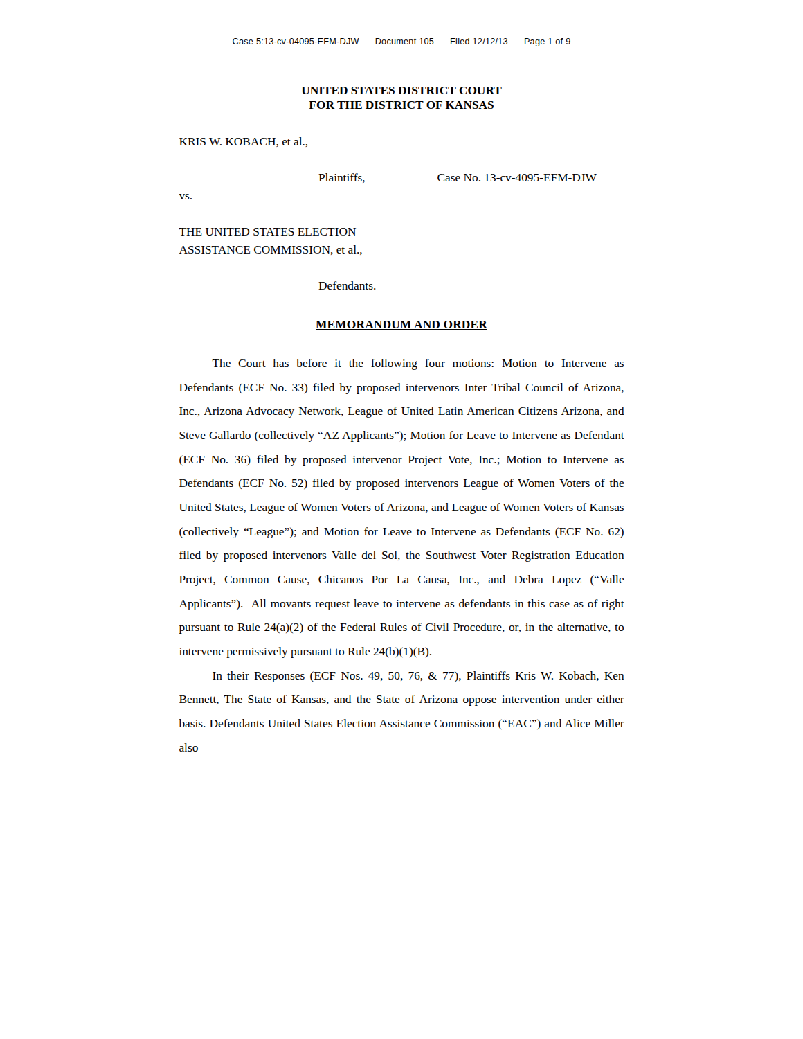Case 5:13-cv-04095-EFM-DJW Document 105 Filed 12/12/13 Page 1 of 9
UNITED STATES DISTRICT COURT
FOR THE DISTRICT OF KANSAS
| KRIS W. KOBACH, et al., Plaintiffs, vs. THE UNITED STATES ELECTION ASSISTANCE COMMISSION, et al., Defendants. | Case No. 13-cv-4095-EFM-DJW |
MEMORANDUM AND ORDER
The Court has before it the following four motions: Motion to Intervene as Defendants (ECF No. 33) filed by proposed intervenors Inter Tribal Council of Arizona, Inc., Arizona Advocacy Network, League of United Latin American Citizens Arizona, and Steve Gallardo (collectively “AZ Applicants”); Motion for Leave to Intervene as Defendant (ECF No. 36) filed by proposed intervenor Project Vote, Inc.; Motion to Intervene as Defendants (ECF No. 52) filed by proposed intervenors League of Women Voters of the United States, League of Women Voters of Arizona, and League of Women Voters of Kansas (collectively “League”); and Motion for Leave to Intervene as Defendants (ECF No. 62) filed by proposed intervenors Valle del Sol, the Southwest Voter Registration Education Project, Common Cause, Chicanos Por La Causa, Inc., and Debra Lopez (“Valle Applicants”). All movants request leave to intervene as defendants in this case as of right pursuant to Rule 24(a)(2) of the Federal Rules of Civil Procedure, or, in the alternative, to intervene permissively pursuant to Rule 24(b)(1)(B).
In their Responses (ECF Nos. 49, 50, 76, & 77), Plaintiffs Kris W. Kobach, Ken Bennett, The State of Kansas, and the State of Arizona oppose intervention under either basis. Defendants United States Election Assistance Commission (“EAC”) and Alice Miller also